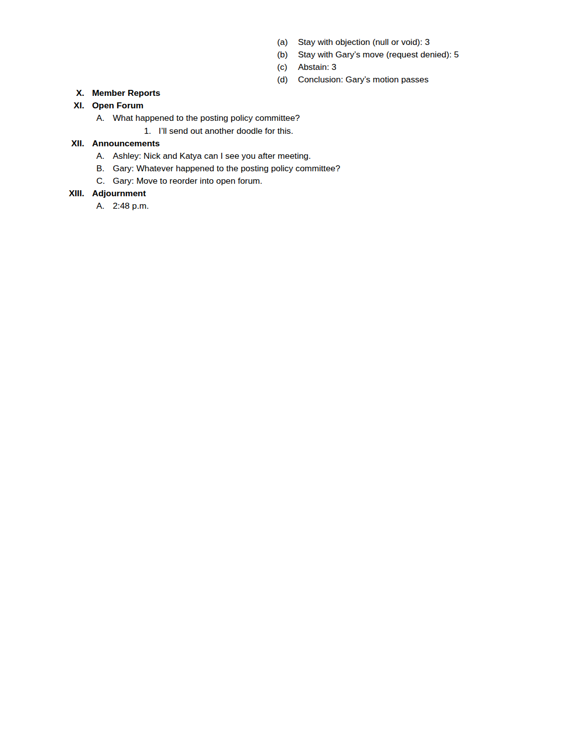(a) Stay with objection (null or void): 3
(b) Stay with Gary’s move (request denied): 5
(c) Abstain: 3
(d) Conclusion: Gary’s motion passes
X.
Member Reports
XI.
Open Forum
A.
What happened to the posting policy committee?
1. I’ll send out another doodle for this.
XII.
Announcements
A. Ashley: Nick and Katya can I see you after meeting.
B. Gary: Whatever happened to the posting policy committee?
C. Gary: Move to reorder into open forum.
XIII.
Adjournment
A. 2:48 p.m.